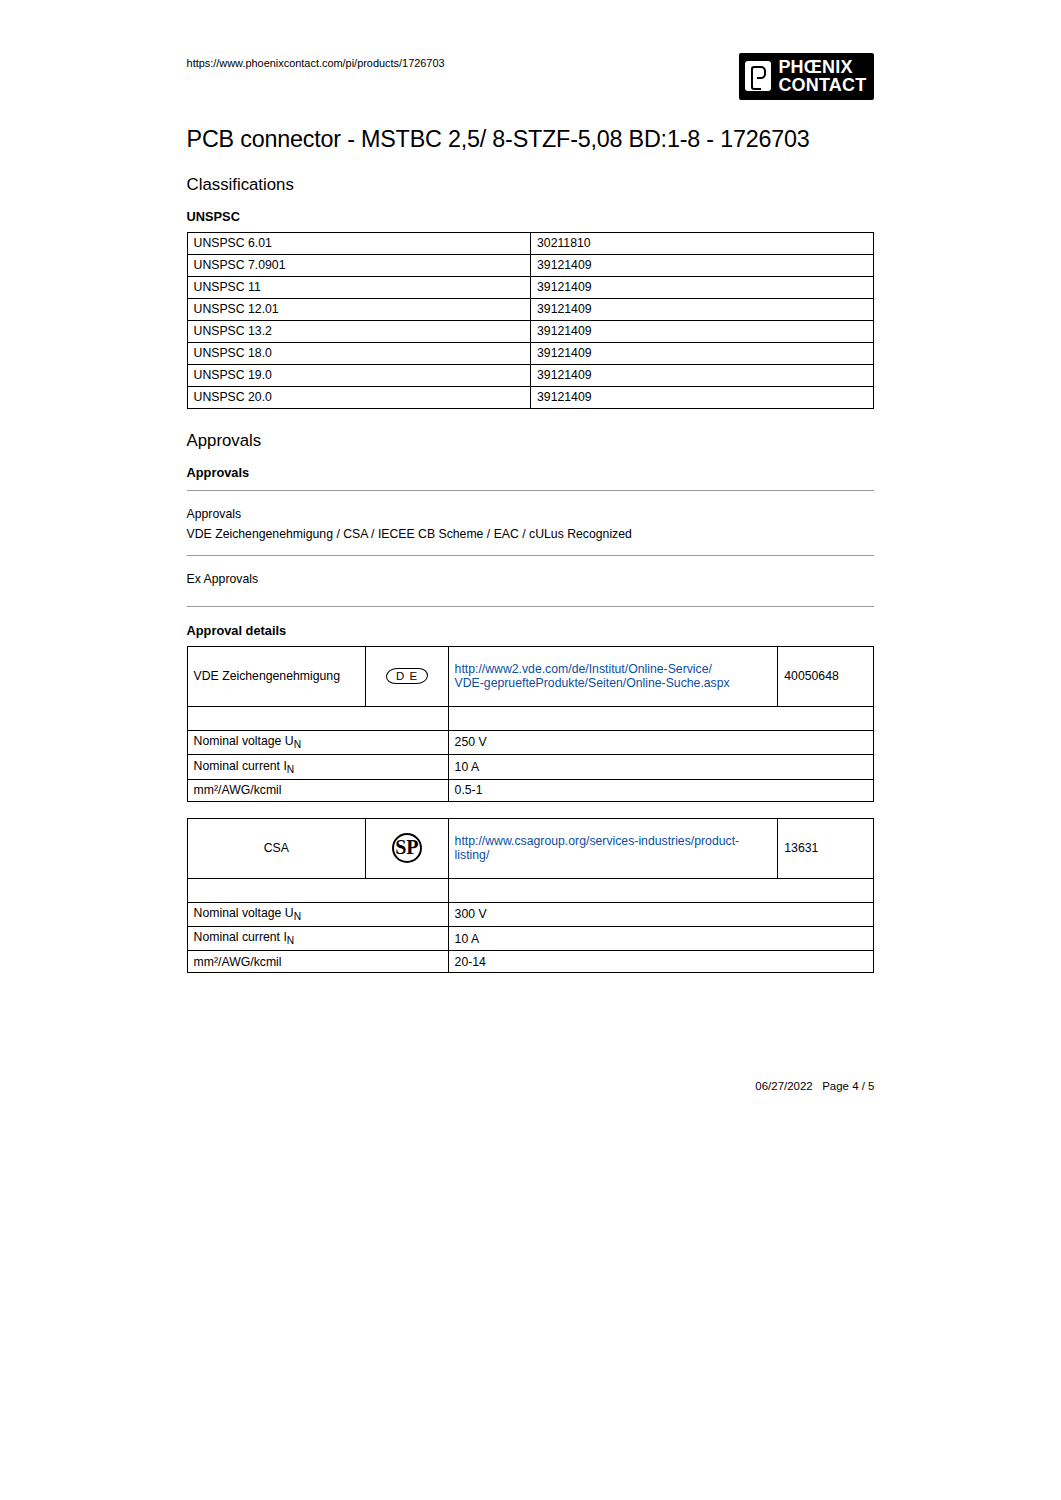https://www.phoenixcontact.com/pi/products/1726703
PHŒNIX
CONTACT
PCB connector - MSTBC 2,5/ 8-STZF-5,08 BD:1-8 - 1726703
Classifications
UNSPSC
| UNSPSC 6.01 | 30211810 |
| UNSPSC 7.0901 | 39121409 |
| UNSPSC 11 | 39121409 |
| UNSPSC 12.01 | 39121409 |
| UNSPSC 13.2 | 39121409 |
| UNSPSC 18.0 | 39121409 |
| UNSPSC 19.0 | 39121409 |
| UNSPSC 20.0 | 39121409 |
Approvals
Approvals
Approvals
VDE Zeichengenehmigung / CSA / IECEE CB Scheme / EAC / cULus Recognized
Ex Approvals
Approval details
| VDE Zeichengenehmigung | D E | http://www2.vde.com/de/Institut/Online-Service/ VDE-gepruefteProdukte/Seiten/Online-Suche.aspx | 40050648 |
| Nominal voltage U N | 250 V |
| Nominal current I N | 10 A |
| mm²/AWG/kcmil | 0.5-1 |
| CSA | SP | http://www.csagroup.org/services-industries/product-listing/ | 13631 |
| Nominal voltage U N | 300 V |
| Nominal current I N | 10 A |
| mm²/AWG/kcmil | 20-14 |
06/27/2022 Page 4 / 5